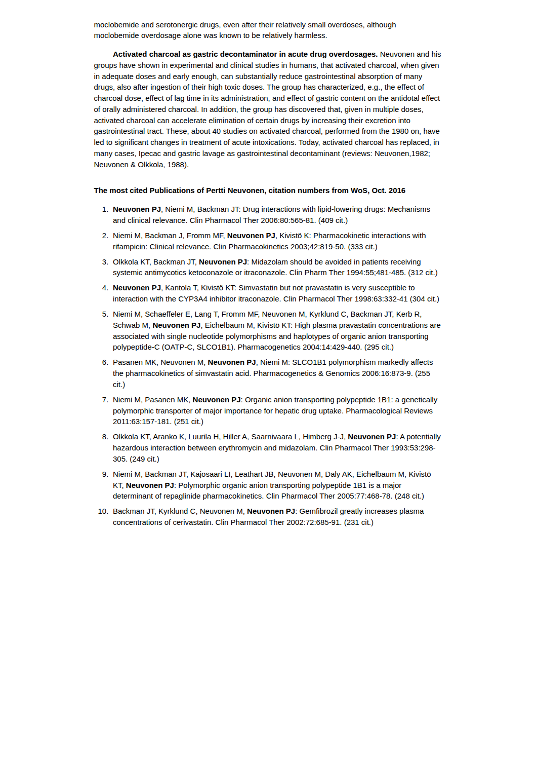moclobemide and serotonergic drugs, even after their relatively small overdoses, although moclobemide overdosage alone was known to be relatively harmless.
Activated charcoal as gastric decontaminator in acute drug overdosages. Neuvonen and his groups have shown in experimental and clinical studies in humans, that activated charcoal, when given in adequate doses and early enough, can substantially reduce gastrointestinal absorption of many drugs, also after ingestion of their high toxic doses. The group has characterized, e.g., the effect of charcoal dose, effect of lag time in its administration, and effect of gastric content on the antidotal effect of orally administered charcoal. In addition, the group has discovered that, given in multiple doses, activated charcoal can accelerate elimination of certain drugs by increasing their excretion into gastrointestinal tract. These, about 40 studies on activated charcoal, performed from the 1980 on, have led to significant changes in treatment of acute intoxications. Today, activated charcoal has replaced, in many cases, Ipecac and gastric lavage as gastrointestinal decontaminant (reviews: Neuvonen,1982; Neuvonen & Olkkola, 1988).
The most cited Publications of Pertti Neuvonen, citation numbers from WoS, Oct. 2016
Neuvonen PJ, Niemi M, Backman JT: Drug interactions with lipid-lowering drugs: Mechanisms and clinical relevance. Clin Pharmacol Ther 2006:80:565-81. (409 cit.)
Niemi M, Backman J, Fromm MF, Neuvonen PJ, Kivistö K: Pharmacokinetic interactions with rifampicin: Clinical relevance. Clin Pharmacokinetics 2003;42:819-50. (333 cit.)
Olkkola KT, Backman JT, Neuvonen PJ: Midazolam should be avoided in patients receiving systemic antimycotics ketoconazole or itraconazole. Clin Pharm Ther 1994:55;481-485. (312 cit.)
Neuvonen PJ, Kantola T, Kivistö KT: Simvastatin but not pravastatin is very susceptible to interaction with the CYP3A4 inhibitor itraconazole. Clin Pharmacol Ther 1998:63:332-41 (304 cit.)
Niemi M, Schaeffeler E, Lang T, Fromm MF, Neuvonen M, Kyrklund C, Backman JT, Kerb R, Schwab M, Neuvonen PJ, Eichelbaum M, Kivistö KT: High plasma pravastatin concentrations are associated with single nucleotide polymorphisms and haplotypes of organic anion transporting polypeptide-C (OATP-C, SLCO1B1). Pharmacogenetics 2004:14:429-440. (295 cit.)
Pasanen MK, Neuvonen M, Neuvonen PJ, Niemi M: SLCO1B1 polymorphism markedly affects the pharmacokinetics of simvastatin acid. Pharmacogenetics & Genomics 2006:16:873-9. (255 cit.)
Niemi M, Pasanen MK, Neuvonen PJ: Organic anion transporting polypeptide 1B1: a genetically polymorphic transporter of major importance for hepatic drug uptake. Pharmacological Reviews 2011:63:157-181. (251 cit.)
Olkkola KT, Aranko K, Luurila H, Hiller A, Saarnivaara L, Himberg J-J, Neuvonen PJ: A potentially hazardous interaction between erythromycin and midazolam. Clin Pharmacol Ther 1993:53:298-305. (249 cit.)
Niemi M, Backman JT, Kajosaari LI, Leathart JB, Neuvonen M, Daly AK, Eichelbaum M, Kivistö KT, Neuvonen PJ: Polymorphic organic anion transporting polypeptide 1B1 is a major determinant of repaglinide pharmacokinetics. Clin Pharmacol Ther 2005:77:468-78. (248 cit.)
Backman JT, Kyrklund C, Neuvonen M, Neuvonen PJ: Gemfibrozil greatly increases plasma concentrations of cerivastatin. Clin Pharmacol Ther 2002:72:685-91. (231 cit.)